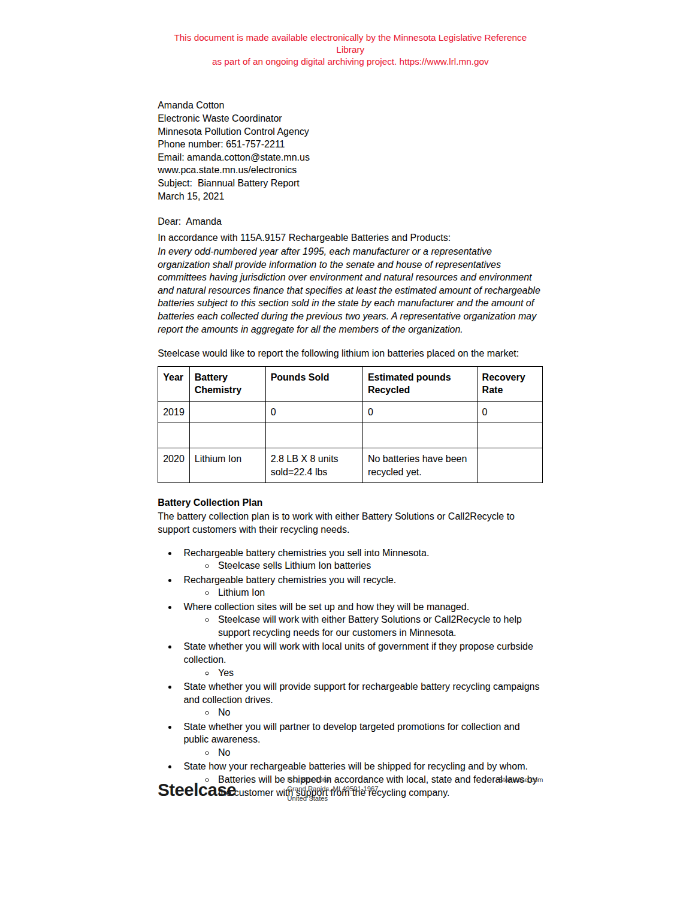This document is made available electronically by the Minnesota Legislative Reference Library
as part of an ongoing digital archiving project. https://www.lrl.mn.gov
Amanda Cotton
Electronic Waste Coordinator
Minnesota Pollution Control Agency
Phone number: 651-757-2211
Email: amanda.cotton@state.mn.us
www.pca.state.mn.us/electronics
Subject: Biannual Battery Report
March 15, 2021
Dear: Amanda
In accordance with 115A.9157 Rechargeable Batteries and Products:
In every odd-numbered year after 1995, each manufacturer or a representative organization shall provide information to the senate and house of representatives committees having jurisdiction over environment and natural resources and environment and natural resources finance that specifies at least the estimated amount of rechargeable batteries subject to this section sold in the state by each manufacturer and the amount of batteries each collected during the previous two years. A representative organization may report the amounts in aggregate for all the members of the organization.
Steelcase would like to report the following lithium ion batteries placed on the market:
| Year | Battery Chemistry | Pounds Sold | Estimated pounds Recycled | Recovery Rate |
| --- | --- | --- | --- | --- |
| 2019 | | 0 | 0 | 0 |
| 2020 | Lithium Ion | 2.8 LB X 8 units sold=22.4 lbs | No batteries have been recycled yet. | |
Battery Collection Plan
The battery collection plan is to work with either Battery Solutions or Call2Recycle to support customers with their recycling needs.
Rechargeable battery chemistries you sell into Minnesota.
Steelcase sells Lithium Ion batteries
Rechargeable battery chemistries you will recycle.
Lithium Ion
Where collection sites will be set up and how they will be managed.
Steelcase will work with either Battery Solutions or Call2Recycle to help support recycling needs for our customers in Minnesota.
State whether you will work with local units of government if they propose curbside collection.
Yes
State whether you will provide support for rechargeable battery recycling campaigns and collection drives.
No
State whether you will partner to develop targeted promotions for collection and public awareness.
No
State how your rechargeable batteries will be shipped for recycling and by whom.
Batteries will be shipped in accordance with local, state and federal laws by the customer with support from the recycling company.
Steelcase
P.O. Box 1967
Grand Rapids, MI 49501-1967
United States
Steelcase.com